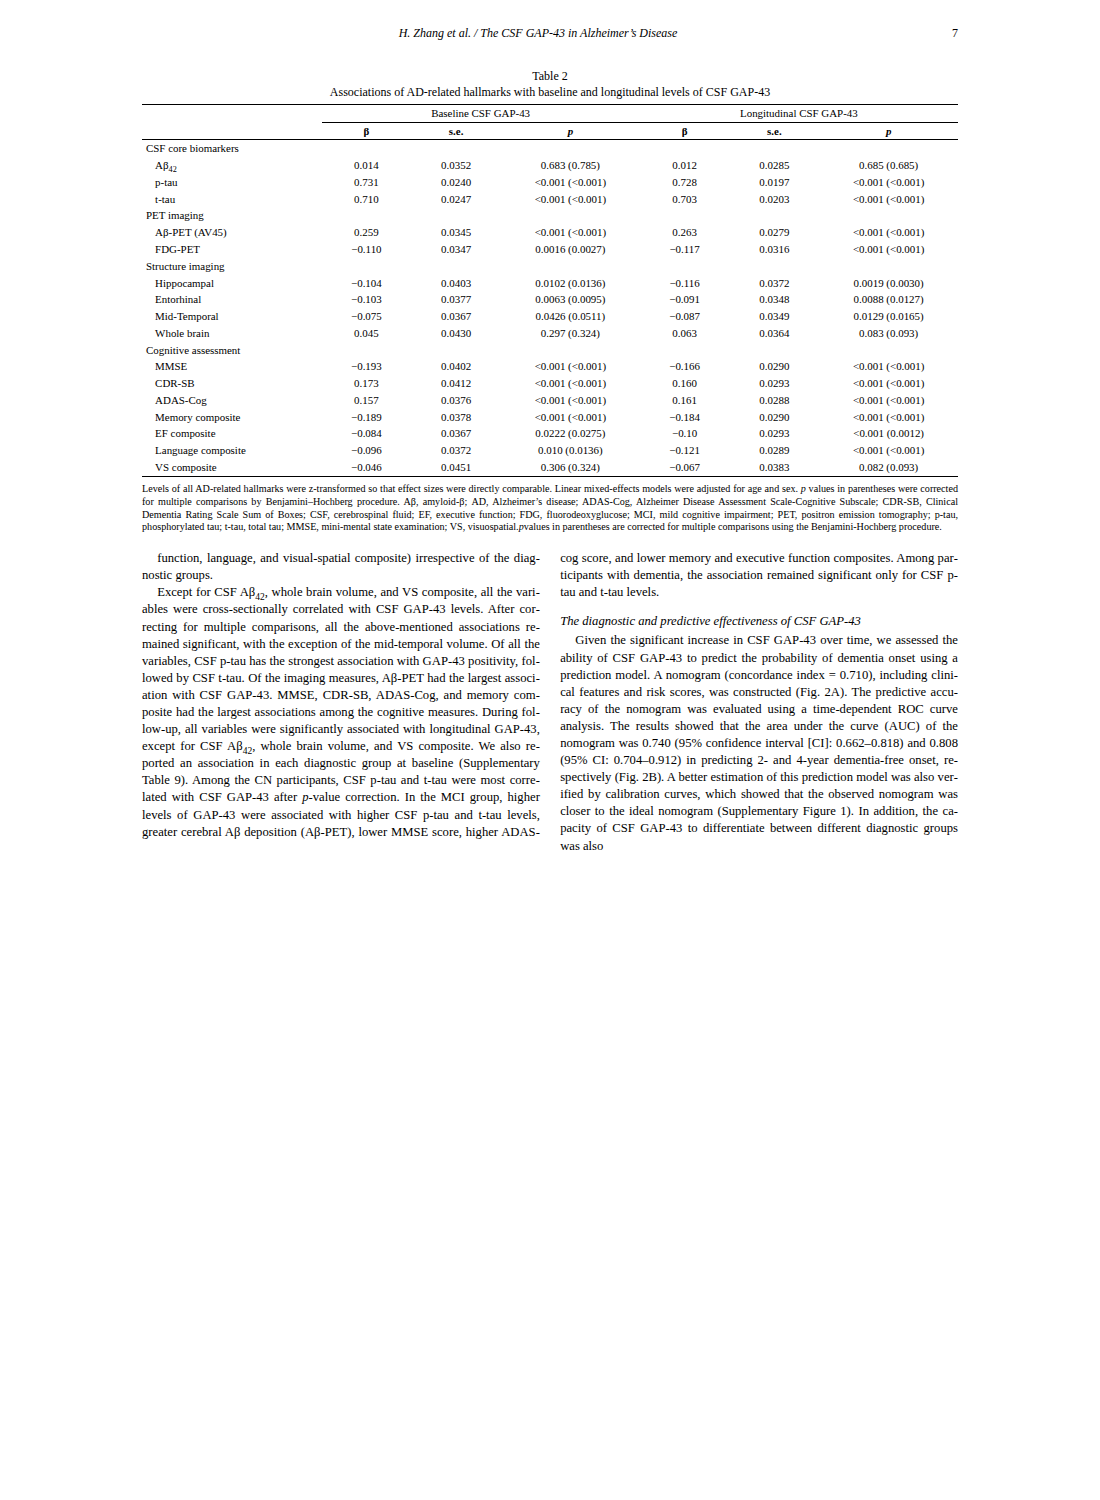H. Zhang et al. / The CSF GAP-43 in Alzheimer’s Disease
7
Table 2 Associations of AD-related hallmarks with baseline and longitudinal levels of CSF GAP-43
| | Baseline CSF GAP-43 | Longitudinal CSF GAP-43 |
| --- | --- | --- |
| | β | s.e. | p | β | s.e. | p |
| CSF core biomarkers | | | | | | |
| Aβ 42 | 0.014 | 0.0352 | 0.683 (0.785) | 0.012 | 0.0285 | 0.685 (0.685) |
| p-tau | 0.731 | 0.0240 | <0.001 (<0.001) | 0.728 | 0.0197 | <0.001 (<0.001) |
| t-tau | 0.710 | 0.0247 | <0.001 (<0.001) | 0.703 | 0.0203 | <0.001 (<0.001) |
| PET imaging | | | | | | |
| Aβ-PET (AV45) | 0.259 | 0.0345 | <0.001 (<0.001) | 0.263 | 0.0279 | <0.001 (<0.001) |
| FDG-PET | −0.110 | 0.0347 | 0.0016 (0.0027) | −0.117 | 0.0316 | <0.001 (<0.001) |
| Structure imaging | | | | | | |
| Hippocampal | −0.104 | 0.0403 | 0.0102 (0.0136) | −0.116 | 0.0372 | 0.0019 (0.0030) |
| Entorhinal | −0.103 | 0.0377 | 0.0063 (0.0095) | −0.091 | 0.0348 | 0.0088 (0.0127) |
| Mid-Temporal | −0.075 | 0.0367 | 0.0426 (0.0511) | −0.087 | 0.0349 | 0.0129 (0.0165) |
| Whole brain | 0.045 | 0.0430 | 0.297 (0.324) | 0.063 | 0.0364 | 0.083 (0.093) |
| Cognitive assessment | | | | | | |
| MMSE | −0.193 | 0.0402 | <0.001 (<0.001) | −0.166 | 0.0290 | <0.001 (<0.001) |
| CDR-SB | 0.173 | 0.0412 | <0.001 (<0.001) | 0.160 | 0.0293 | <0.001 (<0.001) |
| ADAS-Cog | 0.157 | 0.0376 | <0.001 (<0.001) | 0.161 | 0.0288 | <0.001 (<0.001) |
| Memory composite | −0.189 | 0.0378 | <0.001 (<0.001) | −0.184 | 0.0290 | <0.001 (<0.001) |
| EF composite | −0.084 | 0.0367 | 0.0222 (0.0275) | −0.10 | 0.0293 | <0.001 (0.0012) |
| Language composite | −0.096 | 0.0372 | 0.010 (0.0136) | −0.121 | 0.0289 | <0.001 (<0.001) |
| VS composite | −0.046 | 0.0451 | 0.306 (0.324) | −0.067 | 0.0383 | 0.082 (0.093) |
Levels of all AD-related hallmarks were z-transformed so that effect sizes were directly comparable. Linear mixed-effects models were adjusted for age and sex. p values in parentheses were corrected for multiple comparisons by Benjamini–Hochberg procedure. Aβ, amyloid-β; AD, Alzheimer’s disease; ADAS-Cog, Alzheimer Disease Assessment Scale-Cognitive Subscale; CDR-SB, Clinical Dementia Rating Scale Sum of Boxes; CSF, cerebrospinal fluid; EF, executive function; FDG, fluorodeoxyglucose; MCI, mild cognitive impairment; PET, positron emission tomography; p-tau, phosphorylated tau; t-tau, total tau; MMSE, mini-mental state examination; VS, visuospatial.pvalues in parentheses are corrected for multiple comparisons using the Benjamini-Hochberg procedure.
function, language, and visual-spatial composite) irrespective of the diagnostic groups.
Except for CSF Aβ42, whole brain volume, and VS composite, all the variables were cross-sectionally correlated with CSF GAP-43 levels. After correcting for multiple comparisons, all the above-mentioned associations remained significant, with the exception of the mid-temporal volume. Of all the variables, CSF p-tau has the strongest association with GAP-43 positivity, followed by CSF t-tau. Of the imaging measures, Aβ-PET had the largest association with CSF GAP-43. MMSE, CDR-SB, ADAS-Cog, and memory composite had the largest associations among the cognitive measures. During follow-up, all variables were significantly associated with longitudinal GAP-43, except for CSF Aβ42, whole brain volume, and VS composite. We also reported an association in each diagnostic group at baseline (Supplementary Table 9). Among the CN participants, CSF p-tau and t-tau were most correlated with CSF GAP-43 after p-value correction. In the MCI group, higher levels of GAP-43 were associated with higher CSF p-tau and t-tau levels, greater cerebral Aβ deposition (Aβ-PET), lower MMSE score, higher ADAS-cog score, and lower memory and executive function composites. Among participants with dementia, the association remained significant only for CSF p-tau and t-tau levels.
The diagnostic and predictive effectiveness of CSF GAP-43
Given the significant increase in CSF GAP-43 over time, we assessed the ability of CSF GAP-43 to predict the probability of dementia onset using a prediction model. A nomogram (concordance index = 0.710), including clinical features and risk scores, was constructed (Fig. 2A). The predictive accuracy of the nomogram was evaluated using a time-dependent ROC curve analysis. The results showed that the area under the curve (AUC) of the nomogram was 0.740 (95% confidence interval [CI]: 0.662–0.818) and 0.808 (95% CI: 0.704–0.912) in predicting 2- and 4-year dementia-free onset, respectively (Fig. 2B). A better estimation of this prediction model was also verified by calibration curves, which showed that the observed nomogram was closer to the ideal nomogram (Supplementary Figure 1). In addition, the capacity of CSF GAP-43 to differentiate between different diagnostic groups was also